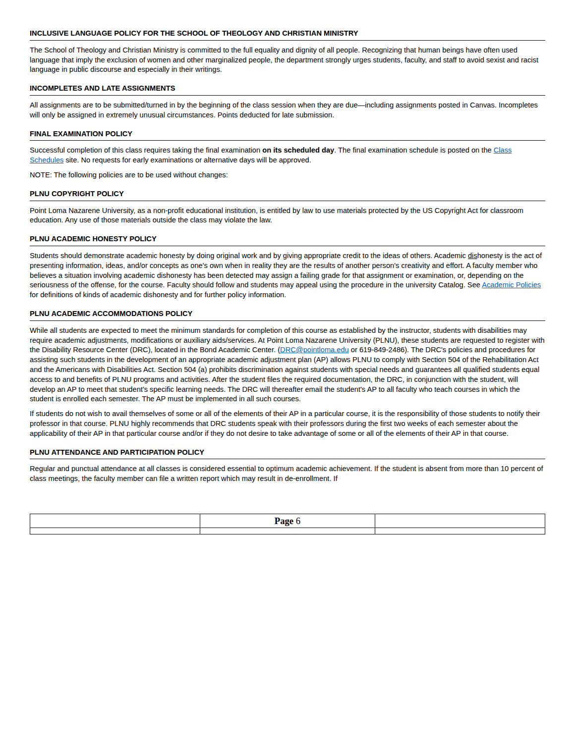Inclusive Language Policy for the School of Theology and Christian Ministry
The School of Theology and Christian Ministry is committed to the full equality and dignity of all people. Recognizing that human beings have often used language that imply the exclusion of women and other marginalized people, the department strongly urges students, faculty, and staff to avoid sexist and racist language in public discourse and especially in their writings.
Incompletes and Late Assignments
All assignments are to be submitted/turned in by the beginning of the class session when they are due—including assignments posted in Canvas. Incompletes will only be assigned in extremely unusual circumstances. Points deducted for late submission.
Final Examination Policy
Successful completion of this class requires taking the final examination on its scheduled day. The final examination schedule is posted on the Class Schedules site. No requests for early examinations or alternative days will be approved.
NOTE: The following policies are to be used without changes:
PLNU Copyright Policy
Point Loma Nazarene University, as a non-profit educational institution, is entitled by law to use materials protected by the US Copyright Act for classroom education. Any use of those materials outside the class may violate the law.
PLNU Academic Honesty Policy
Students should demonstrate academic honesty by doing original work and by giving appropriate credit to the ideas of others. Academic dishonesty is the act of presenting information, ideas, and/or concepts as one's own when in reality they are the results of another person's creativity and effort. A faculty member who believes a situation involving academic dishonesty has been detected may assign a failing grade for that assignment or examination, or, depending on the seriousness of the offense, for the course. Faculty should follow and students may appeal using the procedure in the university Catalog. See Academic Policies for definitions of kinds of academic dishonesty and for further policy information.
PLNU Academic Accommodations Policy
While all students are expected to meet the minimum standards for completion of this course as established by the instructor, students with disabilities may require academic adjustments, modifications or auxiliary aids/services. At Point Loma Nazarene University (PLNU), these students are requested to register with the Disability Resource Center (DRC), located in the Bond Academic Center. (DRC@pointloma.edu or 619-849-2486). The DRC's policies and procedures for assisting such students in the development of an appropriate academic adjustment plan (AP) allows PLNU to comply with Section 504 of the Rehabilitation Act and the Americans with Disabilities Act. Section 504 (a) prohibits discrimination against students with special needs and guarantees all qualified students equal access to and benefits of PLNU programs and activities. After the student files the required documentation, the DRC, in conjunction with the student, will develop an AP to meet that student's specific learning needs. The DRC will thereafter email the student's AP to all faculty who teach courses in which the student is enrolled each semester. The AP must be implemented in all such courses.
If students do not wish to avail themselves of some or all of the elements of their AP in a particular course, it is the responsibility of those students to notify their professor in that course. PLNU highly recommends that DRC students speak with their professors during the first two weeks of each semester about the applicability of their AP in that particular course and/or if they do not desire to take advantage of some or all of the elements of their AP in that course.
PLNU Attendance and Participation Policy
Regular and punctual attendance at all classes is considered essential to optimum academic achievement. If the student is absent from more than 10 percent of class meetings, the faculty member can file a written report which may result in de-enrollment. If
| | Page 6 | |